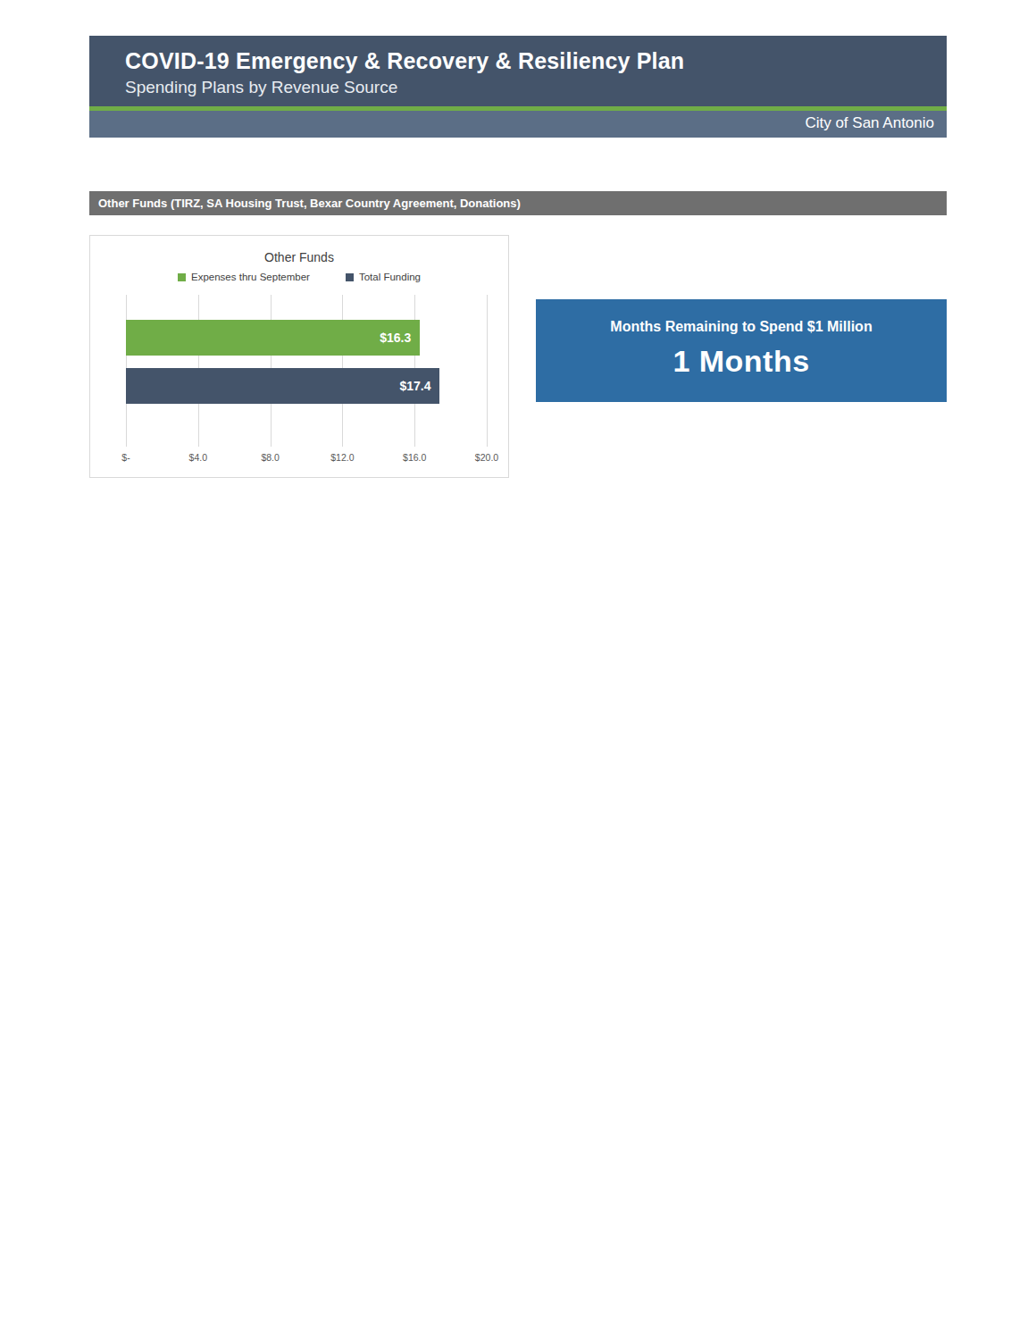COVID-19 Emergency & Recovery & Resiliency Plan
Spending Plans by Revenue Source
City of San Antonio
Other Funds (TIRZ, SA Housing Trust, Bexar Country Agreement, Donations)
Other Funds
Expenses thru September Total Funding
$16.3
$17.4
$- $4.0 $8.0 $12.0 $16.0 $20.0
Months Remaining to Spend $1 Million
1 Months